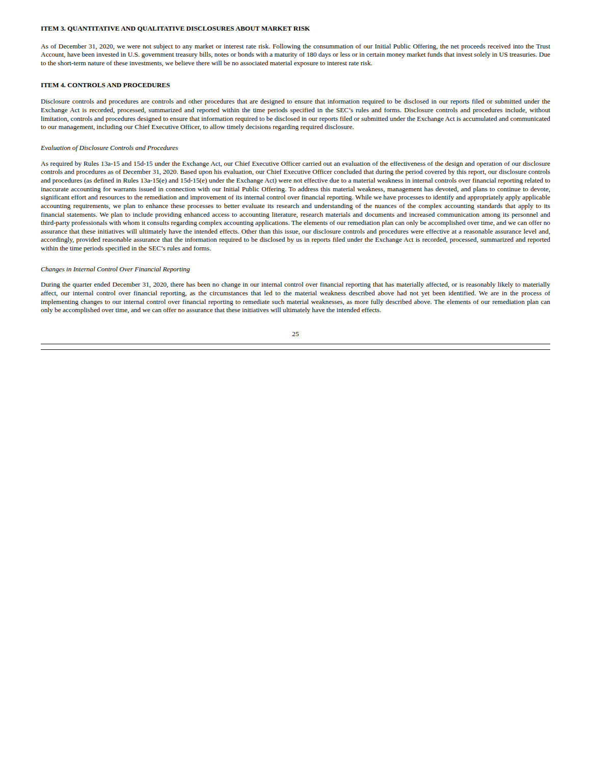Item 3. Quantitative and Qualitative Disclosures About Market Risk
As of December 31, 2020, we were not subject to any market or interest rate risk. Following the consummation of our Initial Public Offering, the net proceeds received into the Trust Account, have been invested in U.S. government treasury bills, notes or bonds with a maturity of 180 days or less or in certain money market funds that invest solely in US treasuries. Due to the short-term nature of these investments, we believe there will be no associated material exposure to interest rate risk.
Item 4. Controls and Procedures
Disclosure controls and procedures are controls and other procedures that are designed to ensure that information required to be disclosed in our reports filed or submitted under the Exchange Act is recorded, processed, summarized and reported within the time periods specified in the SEC’s rules and forms. Disclosure controls and procedures include, without limitation, controls and procedures designed to ensure that information required to be disclosed in our reports filed or submitted under the Exchange Act is accumulated and communicated to our management, including our Chief Executive Officer, to allow timely decisions regarding required disclosure.
Evaluation of Disclosure Controls and Procedures
As required by Rules 13a-15 and 15d-15 under the Exchange Act, our Chief Executive Officer carried out an evaluation of the effectiveness of the design and operation of our disclosure controls and procedures as of December 31, 2020. Based upon his evaluation, our Chief Executive Officer concluded that during the period covered by this report, our disclosure controls and procedures (as defined in Rules 13a-15(e) and 15d-15(e) under the Exchange Act) were not effective due to a material weakness in internal controls over financial reporting related to inaccurate accounting for warrants issued in connection with our Initial Public Offering. To address this material weakness, management has devoted, and plans to continue to devote, significant effort and resources to the remediation and improvement of its internal control over financial reporting. While we have processes to identify and appropriately apply applicable accounting requirements, we plan to enhance these processes to better evaluate its research and understanding of the nuances of the complex accounting standards that apply to its financial statements. We plan to include providing enhanced access to accounting literature, research materials and documents and increased communication among its personnel and third-party professionals with whom it consults regarding complex accounting applications. The elements of our remediation plan can only be accomplished over time, and we can offer no assurance that these initiatives will ultimately have the intended effects. Other than this issue, our disclosure controls and procedures were effective at a reasonable assurance level and, accordingly, provided reasonable assurance that the information required to be disclosed by us in reports filed under the Exchange Act is recorded, processed, summarized and reported within the time periods specified in the SEC’s rules and forms.
Changes in Internal Control Over Financial Reporting
During the quarter ended December 31, 2020, there has been no change in our internal control over financial reporting that has materially affected, or is reasonably likely to materially affect, our internal control over financial reporting, as the circumstances that led to the material weakness described above had not yet been identified. We are in the process of implementing changes to our internal control over financial reporting to remediate such material weaknesses, as more fully described above. The elements of our remediation plan can only be accomplished over time, and we can offer no assurance that these initiatives will ultimately have the intended effects.
25